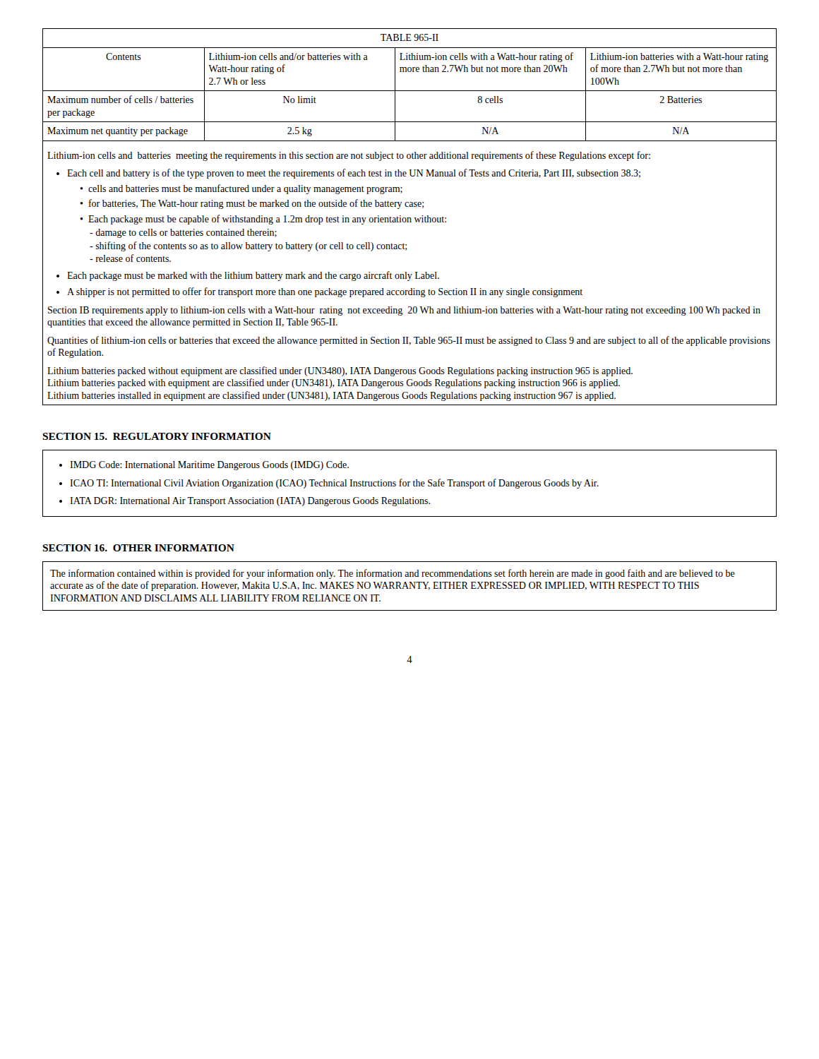| TABLE 965-II |
| Contents | Lithium-ion cells and/or batteries with a Watt-hour rating of 2.7 Wh or less | Lithium-ion cells with a Watt-hour rating of more than 2.7Wh but not more than 20Wh | Lithium-ion batteries with a Watt-hour rating of more than 2.7Wh but not more than 100Wh |
| Maximum number of cells / batteries per package | No limit | 8 cells | 2 Batteries |
| Maximum net quantity per package | 2.5 kg | N/A | N/A |
| Lithium-ion cells and batteries meeting the requirements in this section are not subject to other additional requirements of these Regulations except for: Each cell and battery is of the type proven to meet the requirements of each test in the UN Manual of Tests and Criteria, Part III, subsection 38.3; • cells and batteries must be manufactured under a quality management program; • for batteries, The Watt-hour rating must be marked on the outside of the battery case; • Each package must be capable of withstanding a 1.2m drop test in any orientation without: - damage to cells or batteries contained therein; - shifting of the contents so as to allow battery to battery (or cell to cell) contact; - release of contents. Each package must be marked with the lithium battery mark and the cargo aircraft only Label. A shipper is not permitted to offer for transport more than one package prepared according to Section II in any single consignment Section IB requirements apply to lithium-ion cells with a Watt-hour rating not exceeding 20 Wh and lithium-ion batteries with a Watt-hour rating not exceeding 100 Wh packed in quantities that exceed the allowance permitted in Section II, Table 965-II. Quantities of lithium-ion cells or batteries that exceed the allowance permitted in Section II, Table 965-II must be assigned to Class 9 and are subject to all of the applicable provisions of Regulation. Lithium batteries packed without equipment are classified under (UN3480), IATA Dangerous Goods Regulations packing instruction 965 is applied. Lithium batteries packed with equipment are classified under (UN3481), IATA Dangerous Goods Regulations packing instruction 966 is applied. Lithium batteries installed in equipment are classified under (UN3481), IATA Dangerous Goods Regulations packing instruction 967 is applied. |
SECTION 15. REGULATORY INFORMATION
| IMDG Code: International Maritime Dangerous Goods (IMDG) Code. ICAO TI: International Civil Aviation Organization (ICAO) Technical Instructions for the Safe Transport of Dangerous Goods by Air. IATA DGR: International Air Transport Association (IATA) Dangerous Goods Regulations. |
SECTION 16. OTHER INFORMATION
| The information contained within is provided for your information only. The information and recommendations set forth herein are made in good faith and are believed to be accurate as of the date of preparation. However, Makita U.S.A, Inc. MAKES NO WARRANTY, EITHER EXPRESSED OR IMPLIED, WITH RESPECT TO THIS INFORMATION AND DISCLAIMS ALL LIABILITY FROM RELIANCE ON IT. |
4